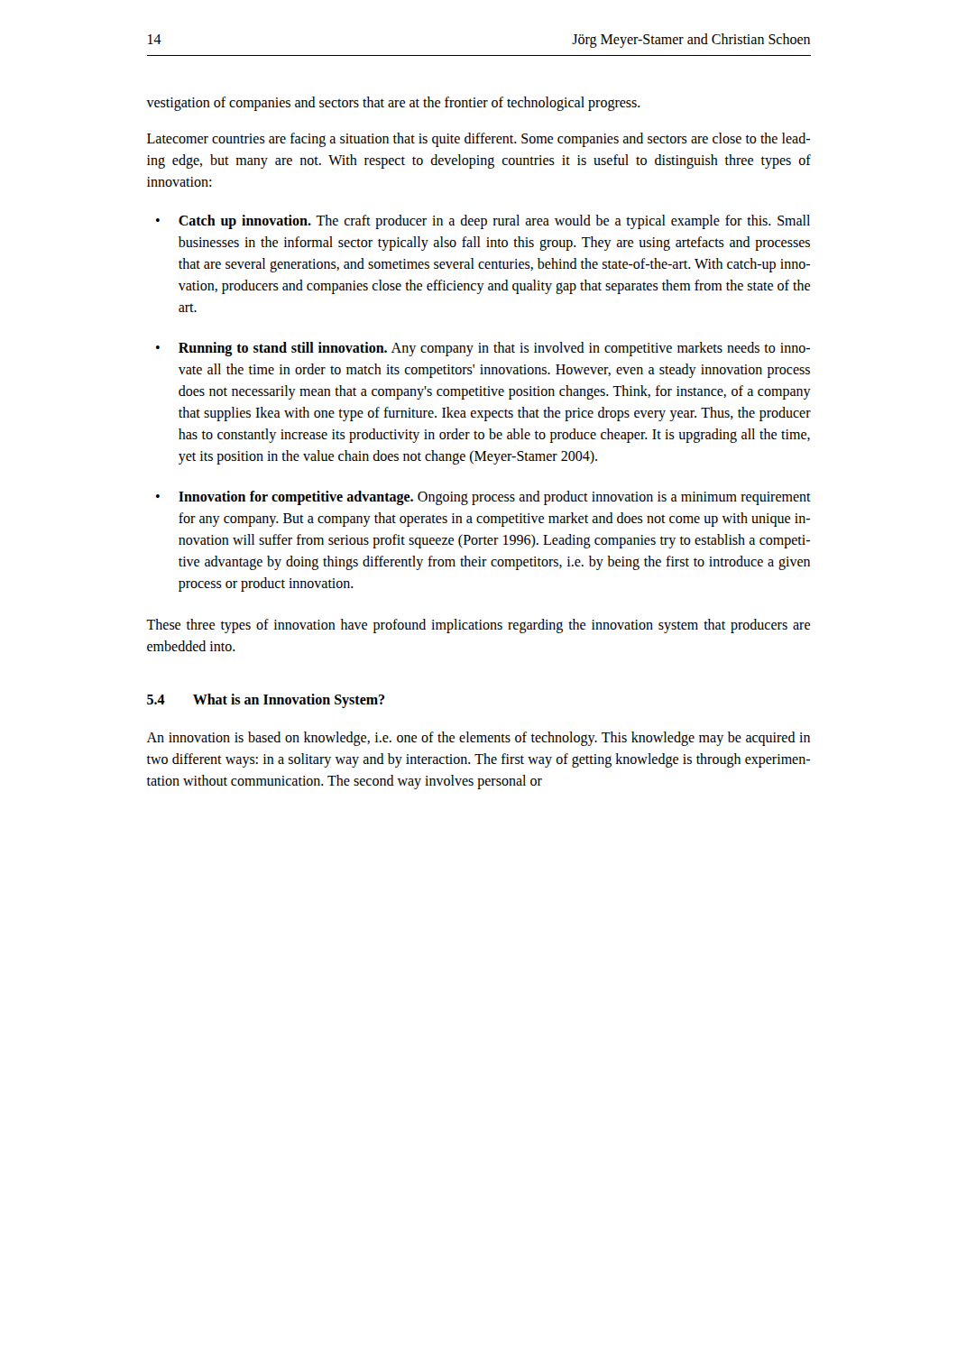14 Jörg Meyer-Stamer and Christian Schoen
vestigation of companies and sectors that are at the frontier of technological progress.
Latecomer countries are facing a situation that is quite different. Some companies and sectors are close to the leading edge, but many are not. With respect to developing countries it is useful to distinguish three types of innovation:
Catch up innovation. The craft producer in a deep rural area would be a typical example for this. Small businesses in the informal sector typically also fall into this group. They are using artefacts and processes that are several generations, and sometimes several centuries, behind the state-of-the-art. With catch-up innovation, producers and companies close the efficiency and quality gap that separates them from the state of the art.
Running to stand still innovation. Any company in that is involved in competitive markets needs to innovate all the time in order to match its competitors' innovations. However, even a steady innovation process does not necessarily mean that a company's competitive position changes. Think, for instance, of a company that supplies Ikea with one type of furniture. Ikea expects that the price drops every year. Thus, the producer has to constantly increase its productivity in order to be able to produce cheaper. It is upgrading all the time, yet its position in the value chain does not change (Meyer-Stamer 2004).
Innovation for competitive advantage. Ongoing process and product innovation is a minimum requirement for any company. But a company that operates in a competitive market and does not come up with unique innovation will suffer from serious profit squeeze (Porter 1996). Leading companies try to establish a competitive advantage by doing things differently from their competitors, i.e. by being the first to introduce a given process or product innovation.
These three types of innovation have profound implications regarding the innovation system that producers are embedded into.
5.4 What is an Innovation System?
An innovation is based on knowledge, i.e. one of the elements of technology. This knowledge may be acquired in two different ways: in a solitary way and by interaction. The first way of getting knowledge is through experimentation without communication. The second way involves personal or